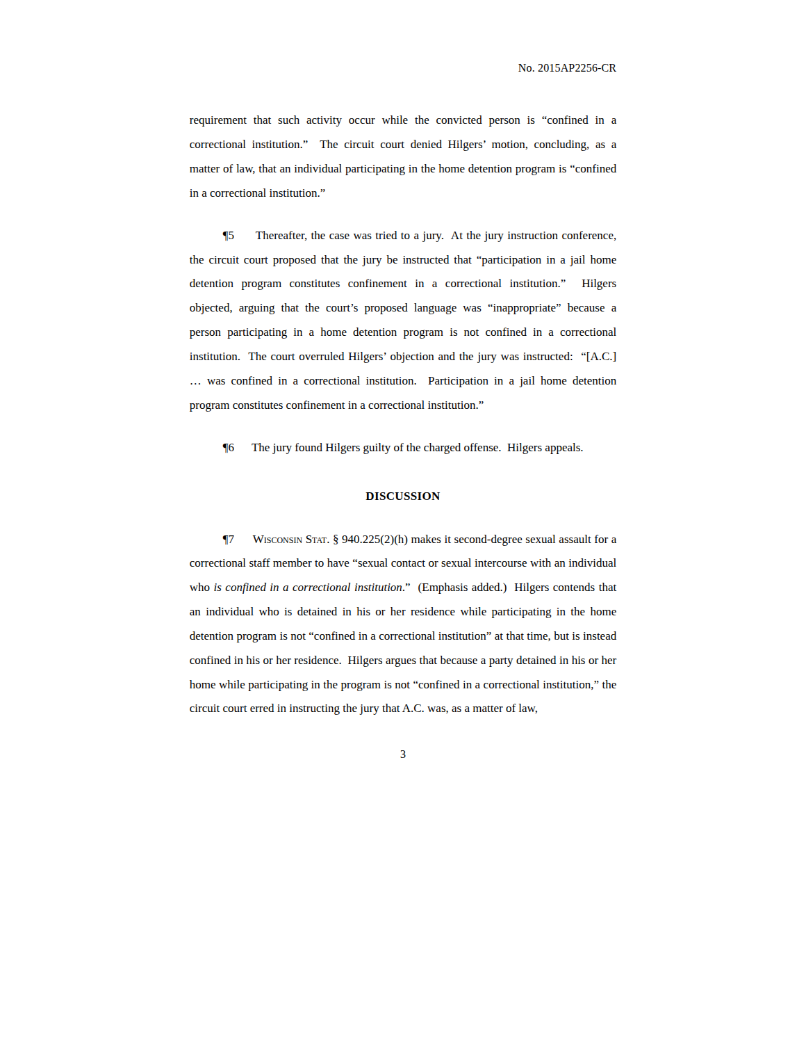No. 2015AP2256-CR
requirement that such activity occur while the convicted person is “confined in a correctional institution.” The circuit court denied Hilgers’ motion, concluding, as a matter of law, that an individual participating in the home detention program is “confined in a correctional institution.”
¶5 Thereafter, the case was tried to a jury. At the jury instruction conference, the circuit court proposed that the jury be instructed that “participation in a jail home detention program constitutes confinement in a correctional institution.” Hilgers objected, arguing that the court’s proposed language was “inappropriate” because a person participating in a home detention program is not confined in a correctional institution. The court overruled Hilgers’ objection and the jury was instructed: “[A.C.] … was confined in a correctional institution. Participation in a jail home detention program constitutes confinement in a correctional institution.”
¶6 The jury found Hilgers guilty of the charged offense. Hilgers appeals.
DISCUSSION
¶7 Wisconsin Stat. § 940.225(2)(h) makes it second-degree sexual assault for a correctional staff member to have “sexual contact or sexual intercourse with an individual who is confined in a correctional institution.” (Emphasis added.) Hilgers contends that an individual who is detained in his or her residence while participating in the home detention program is not “confined in a correctional institution” at that time, but is instead confined in his or her residence. Hilgers argues that because a party detained in his or her home while participating in the program is not “confined in a correctional institution,” the circuit court erred in instructing the jury that A.C. was, as a matter of law,
3